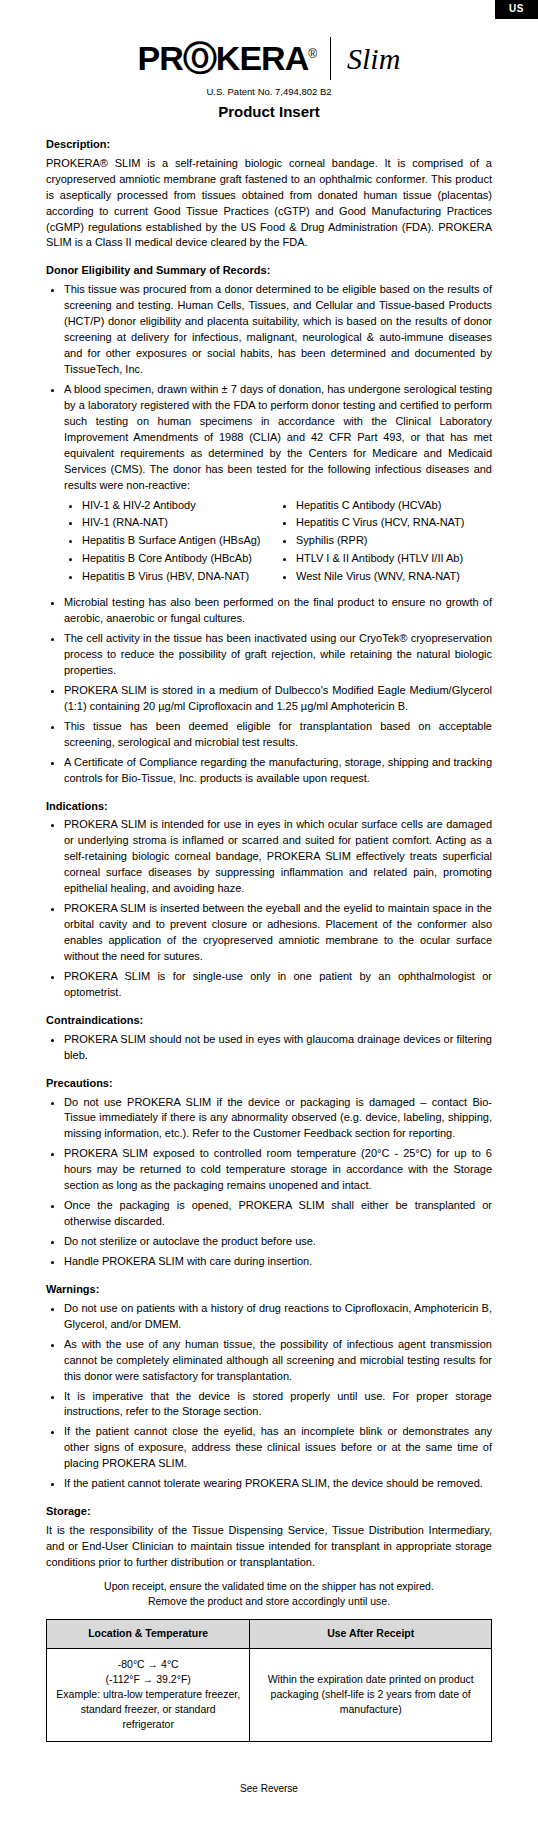US
PRⓄKERA®Slim
U.S. Patent No. 7,494,802 B2
Product Insert
Description:
PROKERA® SLIM is a self-retaining biologic corneal bandage. It is comprised of a cryopreserved amniotic membrane graft fastened to an ophthalmic conformer. This product is aseptically processed from tissues obtained from donated human tissue (placentas) according to current Good Tissue Practices (cGTP) and Good Manufacturing Practices (cGMP) regulations established by the US Food & Drug Administration (FDA). PROKERA SLIM is a Class II medical device cleared by the FDA.
Donor Eligibility and Summary of Records:
This tissue was procured from a donor determined to be eligible based on the results of screening and testing. Human Cells, Tissues, and Cellular and Tissue-based Products (HCT/P) donor eligibility and placenta suitability, which is based on the results of donor screening at delivery for infectious, malignant, neurological & auto-immune diseases and for other exposures or social habits, has been determined and documented by TissueTech, Inc.
A blood specimen, drawn within ± 7 days of donation, has undergone serological testing by a laboratory registered with the FDA to perform donor testing and certified to perform such testing on human specimens in accordance with the Clinical Laboratory Improvement Amendments of 1988 (CLIA) and 42 CFR Part 493, or that has met equivalent requirements as determined by the Centers for Medicare and Medicaid Services (CMS). The donor has been tested for the following infectious diseases and results were non-reactive:
HIV-1 & HIV-2 Antibody
HIV-1 (RNA-NAT)
Hepatitis B Surface Antigen (HBsAg)
Hepatitis B Core Antibody (HBcAb)
Hepatitis B Virus (HBV, DNA-NAT)
Hepatitis C Antibody (HCVAb)
Hepatitis C Virus (HCV, RNA-NAT)
Syphilis (RPR)
HTLV I & II Antibody (HTLV I/II Ab)
West Nile Virus (WNV, RNA-NAT)
Microbial testing has also been performed on the final product to ensure no growth of aerobic, anaerobic or fungal cultures.
The cell activity in the tissue has been inactivated using our CryoTek® cryopreservation process to reduce the possibility of graft rejection, while retaining the natural biologic properties.
PROKERA SLIM is stored in a medium of Dulbecco's Modified Eagle Medium/Glycerol (1:1) containing 20 µg/ml Ciprofloxacin and 1.25 µg/ml Amphotericin B.
This tissue has been deemed eligible for transplantation based on acceptable screening, serological and microbial test results.
A Certificate of Compliance regarding the manufacturing, storage, shipping and tracking controls for Bio-Tissue, Inc. products is available upon request.
Indications:
PROKERA SLIM is intended for use in eyes in which ocular surface cells are damaged or underlying stroma is inflamed or scarred and suited for patient comfort. Acting as a self-retaining biologic corneal bandage, PROKERA SLIM effectively treats superficial corneal surface diseases by suppressing inflammation and related pain, promoting epithelial healing, and avoiding haze.
PROKERA SLIM is inserted between the eyeball and the eyelid to maintain space in the orbital cavity and to prevent closure or adhesions. Placement of the conformer also enables application of the cryopreserved amniotic membrane to the ocular surface without the need for sutures.
PROKERA SLIM is for single-use only in one patient by an ophthalmologist or optometrist.
Contraindications:
PROKERA SLIM should not be used in eyes with glaucoma drainage devices or filtering bleb.
Precautions:
Do not use PROKERA SLIM if the device or packaging is damaged – contact Bio-Tissue immediately if there is any abnormality observed (e.g. device, labeling, shipping, missing information, etc.). Refer to the Customer Feedback section for reporting.
PROKERA SLIM exposed to controlled room temperature (20°C - 25°C) for up to 6 hours may be returned to cold temperature storage in accordance with the Storage section as long as the packaging remains unopened and intact.
Once the packaging is opened, PROKERA SLIM shall either be transplanted or otherwise discarded.
Do not sterilize or autoclave the product before use.
Handle PROKERA SLIM with care during insertion.
Warnings:
Do not use on patients with a history of drug reactions to Ciprofloxacin, Amphotericin B, Glycerol, and/or DMEM.
As with the use of any human tissue, the possibility of infectious agent transmission cannot be completely eliminated although all screening and microbial testing results for this donor were satisfactory for transplantation.
It is imperative that the device is stored properly until use. For proper storage instructions, refer to the Storage section.
If the patient cannot close the eyelid, has an incomplete blink or demonstrates any other signs of exposure, address these clinical issues before or at the same time of placing PROKERA SLIM.
If the patient cannot tolerate wearing PROKERA SLIM, the device should be removed.
Storage:
It is the responsibility of the Tissue Dispensing Service, Tissue Distribution Intermediary, and or End-User Clinician to maintain tissue intended for transplant in appropriate storage conditions prior to further distribution or transplantation.
Upon receipt, ensure the validated time on the shipper has not expired.
Remove the product and store accordingly until use.
| Location & Temperature | Use After Receipt |
| --- | --- |
| -80°C → 4°C (-112°F → 39.2°F) Example: ultra-low temperature freezer, standard freezer, or standard refrigerator | Within the expiration date printed on product packaging (shelf-life is 2 years from date of manufacture) |
See Reverse